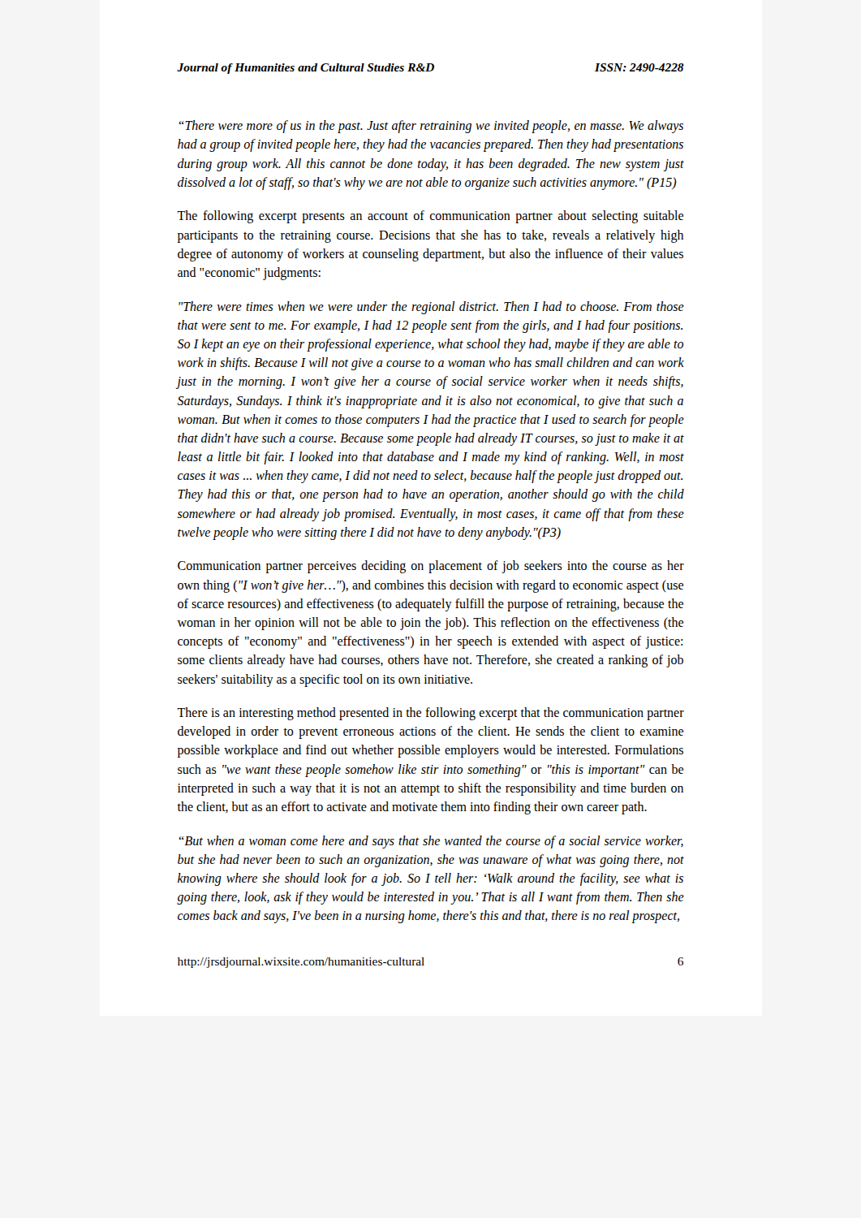Journal of Humanities and Cultural Studies R&D ISSN: 2490-4228
“There were more of us in the past. Just after retraining we invited people, en masse. We always had a group of invited people here, they had the vacancies prepared. Then they had presentations during group work. All this cannot be done today, it has been degraded. The new system just dissolved a lot of staff, so that's why we are not able to organize such activities anymore." (P15)
The following excerpt presents an account of communication partner about selecting suitable participants to the retraining course. Decisions that she has to take, reveals a relatively high degree of autonomy of workers at counseling department, but also the influence of their values and "economic" judgments:
"There were times when we were under the regional district. Then I had to choose. From those that were sent to me. For example, I had 12 people sent from the girls, and I had four positions. So I kept an eye on their professional experience, what school they had, maybe if they are able to work in shifts. Because I will not give a course to a woman who has small children and can work just in the morning. I won’t give her a course of social service worker when it needs shifts, Saturdays, Sundays. I think it's inappropriate and it is also not economical, to give that such a woman. But when it comes to those computers I had the practice that I used to search for people that didn't have such a course. Because some people had already IT courses, so just to make it at least a little bit fair. I looked into that database and I made my kind of ranking. Well, in most cases it was ... when they came, I did not need to select, because half the people just dropped out. They had this or that, one person had to have an operation, another should go with the child somewhere or had already job promised. Eventually, in most cases, it came off that from these twelve people who were sitting there I did not have to deny anybody."(P3)
Communication partner perceives deciding on placement of job seekers into the course as her own thing ("I won’t give her…"), and combines this decision with regard to economic aspect (use of scarce resources) and effectiveness (to adequately fulfill the purpose of retraining, because the woman in her opinion will not be able to join the job). This reflection on the effectiveness (the concepts of "economy" and "effectiveness") in her speech is extended with aspect of justice: some clients already have had courses, others have not. Therefore, she created a ranking of job seekers' suitability as a specific tool on its own initiative.
There is an interesting method presented in the following excerpt that the communication partner developed in order to prevent erroneous actions of the client. He sends the client to examine possible workplace and find out whether possible employers would be interested. Formulations such as "we want these people somehow like stir into something" or "this is important" can be interpreted in such a way that it is not an attempt to shift the responsibility and time burden on the client, but as an effort to activate and motivate them into finding their own career path.
“But when a woman come here and says that she wanted the course of a social service worker, but she had never been to such an organization, she was unaware of what was going there, not knowing where she should look for a job. So I tell her: ‘Walk around the facility, see what is going there, look, ask if they would be interested in you.’ That is all I want from them. Then she comes back and says, I've been in a nursing home, there's this and that, there is no real prospect,
http://jrsdjournal.wixsite.com/humanities-cultural 6